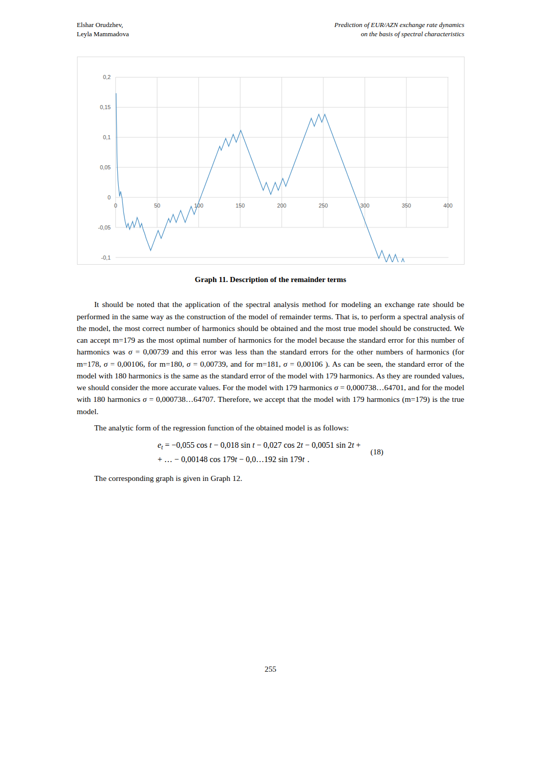Elshar Orudzhev,
Leyla Mammadova
Prediction of EUR/AZN exchange rate dynamics
on the basis of spectral characteristics
0,2 0,15 0,1 0,05 0 -0,05 -0,1 0 50 100 150 200 250 300 350 400 -0,15
Graph 11. Description of the remainder terms
It should be noted that the application of the spectral analysis method for modeling an exchange rate should be performed in the same way as the construction of the model of remainder terms. That is, to perform a spectral analysis of the model, the most correct number of harmonics should be obtained and the most true model should be constructed. We can accept m=179 as the most optimal number of harmonics for the model because the standard error for this number of harmonics was σ = 0,00739 and this error was less than the standard errors for the other numbers of harmonics (for m=178, σ = 0,00106, for m=180, σ = 0,00739, and for m=181, σ = 0,00106 ). As can be seen, the standard error of the model with 180 harmonics is the same as the standard error of the model with 179 harmonics. As they are rounded values, we should consider the more accurate values. For the model with 179 harmonics σ = 0,000738…64701, and for the model with 180 harmonics σ = 0,000738…64707. Therefore, we accept that the model with 179 harmonics (m=179) is the true model.
The analytic form of the regression function of the obtained model is as follows:
et = −0,055 cos t − 0,018 sin t − 0,027 cos 2t − 0,0051 sin 2t +
+ … − 0,00148 cos 179t − 0,0…192 sin 179t.
(18)
The corresponding graph is given in Graph 12.
255